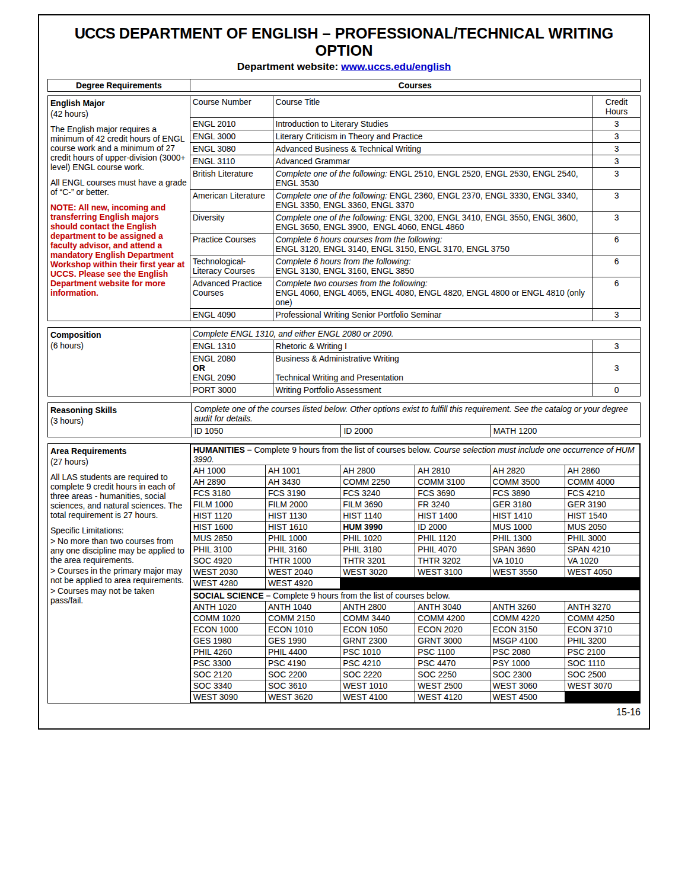UCCS DEPARTMENT OF ENGLISH – PROFESSIONAL/TECHNICAL WRITING OPTION
Department website: www.uccs.edu/english
| Degree Requirements | Courses |
| English Major (42 hours) The English major requires a minimum of 42 credit hours of ENGL course work and a minimum of 27 credit hours of upper-division (3000+ level) ENGL course work. All ENGL courses must have a grade of “C-” or better. NOTE: All new, incoming and transferring English majors should contact the English department to be assigned a faculty advisor, and attend a mandatory English Department Workshop within their first year at UCCS. Please see the English Department website for more information. | Course Number | Course Title | Credit Hours |
| ENGL 2010 | Introduction to Literary Studies | 3 |
| ENGL 3000 | Literary Criticism in Theory and Practice | 3 |
| ENGL 3080 | Advanced Business & Technical Writing | 3 |
| ENGL 3110 | Advanced Grammar | 3 |
| British Literature | Complete one of the following: ENGL 2510, ENGL 2520, ENGL 2530, ENGL 2540, ENGL 3530 | 3 |
| American Literature | Complete one of the following: ENGL 2360, ENGL 2370, ENGL 3330, ENGL 3340, ENGL 3350, ENGL 3360, ENGL 3370 | 3 |
| Diversity | Complete one of the following: ENGL 3200, ENGL 3410, ENGL 3550, ENGL 3600, ENGL 3650, ENGL 3900, ENGL 4060, ENGL 4860 | 3 |
| Practice Courses | Complete 6 hours courses from the following: ENGL 3120, ENGL 3140, ENGL 3150, ENGL 3170, ENGL 3750 | 6 |
| Technological-Literacy Courses | Complete 6 hours from the following: ENGL 3130, ENGL 3160, ENGL 3850 | 6 |
| Advanced Practice Courses | Complete two courses from the following: ENGL 4060, ENGL 4065, ENGL 4080, ENGL 4820, ENGL 4800 or ENGL 4810 (only one) | 6 |
| ENGL 4090 | Professional Writing Senior Portfolio Seminar | 3 |
| Composition (6 hours) | Complete ENGL 1310, and either ENGL 2080 or 2090. |
| ENGL 1310 | Rhetoric & Writing I | 3 |
| ENGL 2080 OR ENGL 2090 | Business & Administrative Writing Technical Writing and Presentation | 3 |
| PORT 3000 | Writing Portfolio Assessment | 0 |
| Reasoning Skills (3 hours) | Complete one of the courses listed below. Other options exist to fulfill this requirement. See the catalog or your degree audit for details. |
| ID 1050 | ID 2000 | MATH 1200 |
| Area Requirements (27 hours) All LAS students are required to complete 9 credit hours in each of three areas - humanities, social sciences, and natural sciences. The total requirement is 27 hours. Specific Limitations: > No more than two courses from any one discipline may be applied to the area requirements. > Courses in the primary major may not be applied to area requirements. > Courses may not be taken pass/fail. | / HUMANITIES – Complete 9 hours from the list of courses below. Course selection must include one occurrence of HUM 3990. / / AH 1000 / AH 1001 / AH 2800 / AH 2810 / AH 2820 / AH 2860 / / AH 2890 / AH 3430 / COMM 2250 / COMM 3100 / COMM 3500 / COMM 4000 / / FCS 3180 / FCS 3190 / FCS 3240 / FCS 3690 / FCS 3890 / FCS 4210 / / FILM 1000 / FILM 2000 / FILM 3690 / FR 3240 / GER 3180 / GER 3190 / / HIST 1120 / HIST 1130 / HIST 1140 / HIST 1400 / HIST 1410 / HIST 1540 / / HIST 1600 / HIST 1610 / HUM 3990 / ID 2000 / MUS 1000 / MUS 2050 / / MUS 2850 / PHIL 1000 / PHIL 1020 / PHIL 1120 / PHIL 1300 / PHIL 3000 / / PHIL 3100 / PHIL 3160 / PHIL 3180 / PHIL 4070 / SPAN 3690 / SPAN 4210 / / SOC 4920 / THTR 1000 / THTR 3201 / THTR 3202 / VA 1010 / VA 1020 / / WEST 2030 / WEST 2040 / WEST 3020 / WEST 3100 / WEST 3550 / WEST 4050 / / WEST 4280 / WEST 4920 / / / / / |
| / SOCIAL SCIENCE – Complete 9 hours from the list of courses below. / / ANTH 1020 / ANTH 1040 / ANTH 2800 / ANTH 3040 / ANTH 3260 / ANTH 3270 / / COMM 1020 / COMM 2150 / COMM 3440 / COMM 4200 / COMM 4220 / COMM 4250 / / ECON 1000 / ECON 1010 / ECON 1050 / ECON 2020 / ECON 3150 / ECON 3710 / / GES 1980 / GES 1990 / GRNT 2300 / GRNT 3000 / MSGP 4100 / PHIL 3200 / / PHIL 4260 / PHIL 4400 / PSC 1010 / PSC 1100 / PSC 2080 / PSC 2100 / / PSC 3300 / PSC 4190 / PSC 4210 / PSC 4470 / PSY 1000 / SOC 1110 / / SOC 2120 / SOC 2200 / SOC 2220 / SOC 2250 / SOC 2300 / SOC 2500 / / SOC 3340 / SOC 3610 / WEST 1010 / WEST 2500 / WEST 3060 / WEST 3070 / / WEST 3090 / WEST 3620 / WEST 4100 / WEST 4120 / WEST 4500 / / |
15-16